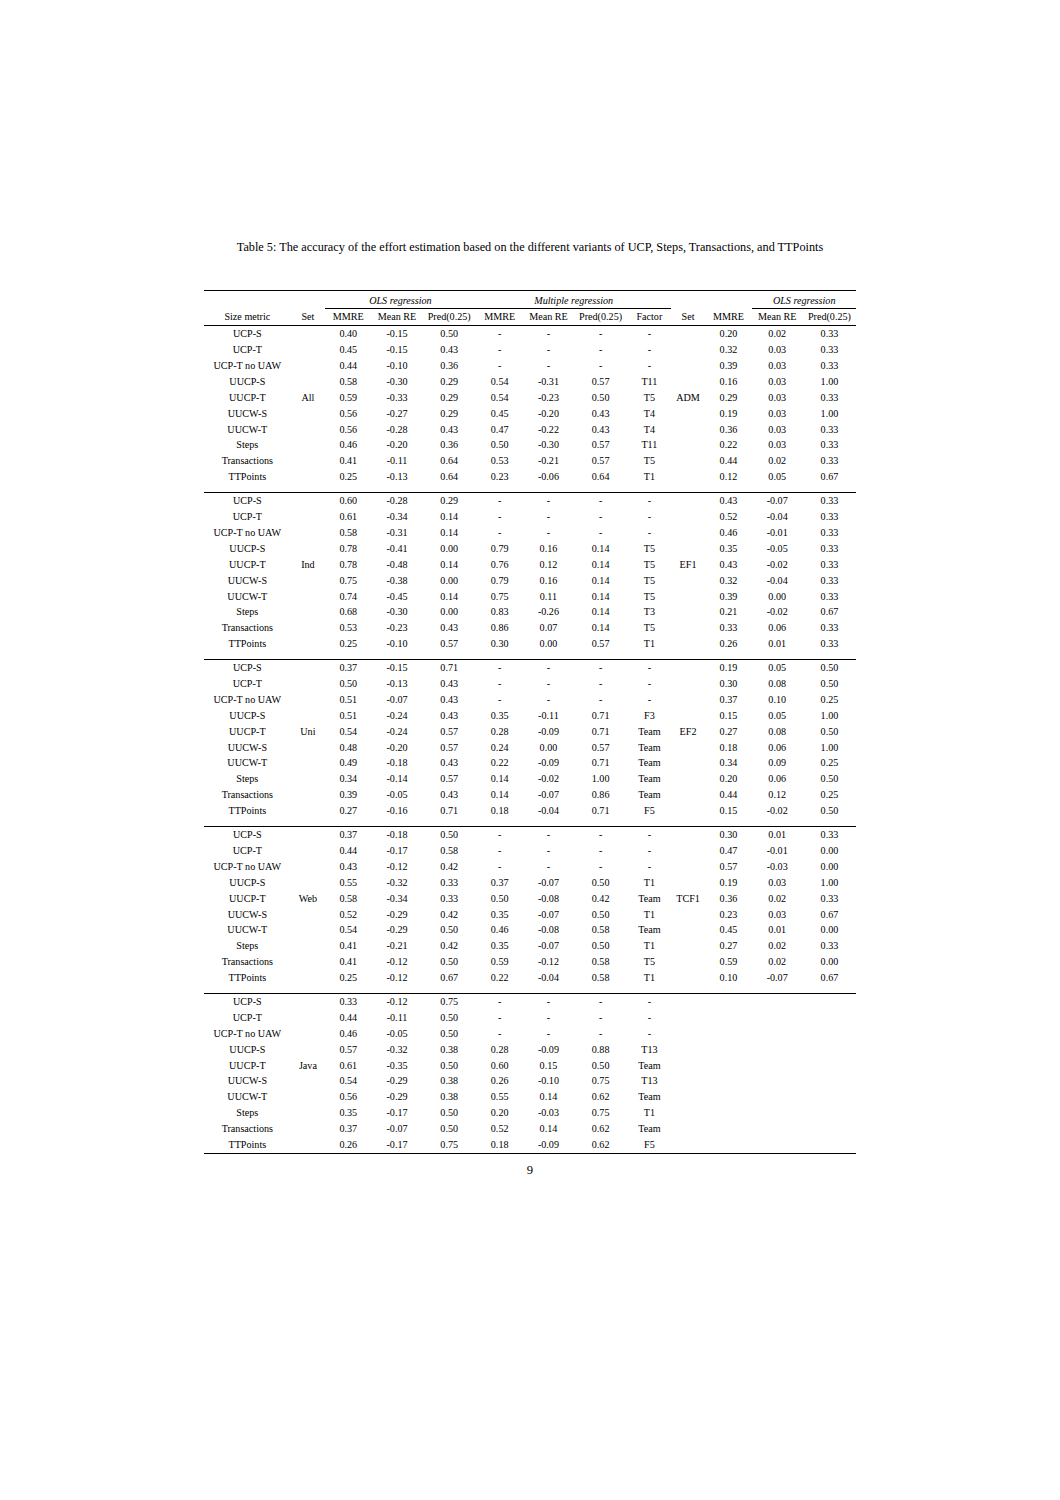Table 5: The accuracy of the effort estimation based on the different variants of UCP, Steps, Transactions, and TTPoints
| | | OLS regression | Multiple regression | | | OLS regression |
| Size metric | Set | MMRE | Mean RE | Pred(0.25) | MMRE | Mean RE | Pred(0.25) | Factor | Set | MMRE | Mean RE | Pred(0.25) |
| UCP-S | All | 0.40 | -0.15 | 0.50 | - | - | - | - | ADM | 0.20 | 0.02 | 0.33 |
| UCP-T | 0.45 | -0.15 | 0.43 | - | - | - | - | 0.32 | 0.03 | 0.33 |
| UCP-T no UAW | 0.44 | -0.10 | 0.36 | - | - | - | - | 0.39 | 0.03 | 0.33 |
| UUCP-S | 0.58 | -0.30 | 0.29 | 0.54 | -0.31 | 0.57 | T11 | 0.16 | 0.03 | 1.00 |
| UUCP-T | 0.59 | -0.33 | 0.29 | 0.54 | -0.23 | 0.50 | T5 | 0.29 | 0.03 | 0.33 |
| UUCW-S | 0.56 | -0.27 | 0.29 | 0.45 | -0.20 | 0.43 | T4 | 0.19 | 0.03 | 1.00 |
| UUCW-T | 0.56 | -0.28 | 0.43 | 0.47 | -0.22 | 0.43 | T4 | 0.36 | 0.03 | 0.33 |
| Steps | 0.46 | -0.20 | 0.36 | 0.50 | -0.30 | 0.57 | T11 | 0.22 | 0.03 | 0.33 |
| Transactions | 0.41 | -0.11 | 0.64 | 0.53 | -0.21 | 0.57 | T5 | 0.44 | 0.02 | 0.33 |
| TTPoints | | 0.25 | -0.13 | 0.64 | 0.23 | -0.06 | 0.64 | T1 | | 0.12 | 0.05 | 0.67 |
| UCP-S | Ind | 0.60 | -0.28 | 0.29 | - | - | - | - | EF1 | 0.43 | -0.07 | 0.33 |
| UCP-T | 0.61 | -0.34 | 0.14 | - | - | - | - | 0.52 | -0.04 | 0.33 |
| UCP-T no UAW | 0.58 | -0.31 | 0.14 | - | - | - | - | 0.46 | -0.01 | 0.33 |
| UUCP-S | 0.78 | -0.41 | 0.00 | 0.79 | 0.16 | 0.14 | T5 | 0.35 | -0.05 | 0.33 |
| UUCP-T | 0.78 | -0.48 | 0.14 | 0.76 | 0.12 | 0.14 | T5 | 0.43 | -0.02 | 0.33 |
| UUCW-S | 0.75 | -0.38 | 0.00 | 0.79 | 0.16 | 0.14 | T5 | 0.32 | -0.04 | 0.33 |
| UUCW-T | 0.74 | -0.45 | 0.14 | 0.75 | 0.11 | 0.14 | T5 | 0.39 | 0.00 | 0.33 |
| Steps | 0.68 | -0.30 | 0.00 | 0.83 | -0.26 | 0.14 | T3 | 0.21 | -0.02 | 0.67 |
| Transactions | 0.53 | -0.23 | 0.43 | 0.86 | 0.07 | 0.14 | T5 | 0.33 | 0.06 | 0.33 |
| TTPoints | | 0.25 | -0.10 | 0.57 | 0.30 | 0.00 | 0.57 | T1 | | 0.26 | 0.01 | 0.33 |
| UCP-S | Uni | 0.37 | -0.15 | 0.71 | - | - | - | - | EF2 | 0.19 | 0.05 | 0.50 |
| UCP-T | 0.50 | -0.13 | 0.43 | - | - | - | - | 0.30 | 0.08 | 0.50 |
| UCP-T no UAW | 0.51 | -0.07 | 0.43 | - | - | - | - | 0.37 | 0.10 | 0.25 |
| UUCP-S | 0.51 | -0.24 | 0.43 | 0.35 | -0.11 | 0.71 | F3 | 0.15 | 0.05 | 1.00 |
| UUCP-T | 0.54 | -0.24 | 0.57 | 0.28 | -0.09 | 0.71 | Team | 0.27 | 0.08 | 0.50 |
| UUCW-S | 0.48 | -0.20 | 0.57 | 0.24 | 0.00 | 0.57 | Team | 0.18 | 0.06 | 1.00 |
| UUCW-T | 0.49 | -0.18 | 0.43 | 0.22 | -0.09 | 0.71 | Team | 0.34 | 0.09 | 0.25 |
| Steps | 0.34 | -0.14 | 0.57 | 0.14 | -0.02 | 1.00 | Team | 0.20 | 0.06 | 0.50 |
| Transactions | 0.39 | -0.05 | 0.43 | 0.14 | -0.07 | 0.86 | Team | 0.44 | 0.12 | 0.25 |
| TTPoints | | 0.27 | -0.16 | 0.71 | 0.18 | -0.04 | 0.71 | F5 | | 0.15 | -0.02 | 0.50 |
| UCP-S | Web | 0.37 | -0.18 | 0.50 | - | - | - | - | TCF1 | 0.30 | 0.01 | 0.33 |
| UCP-T | 0.44 | -0.17 | 0.58 | - | - | - | - | 0.47 | -0.01 | 0.00 |
| UCP-T no UAW | 0.43 | -0.12 | 0.42 | - | - | - | - | 0.57 | -0.03 | 0.00 |
| UUCP-S | 0.55 | -0.32 | 0.33 | 0.37 | -0.07 | 0.50 | T1 | 0.19 | 0.03 | 1.00 |
| UUCP-T | 0.58 | -0.34 | 0.33 | 0.50 | -0.08 | 0.42 | Team | 0.36 | 0.02 | 0.33 |
| UUCW-S | 0.52 | -0.29 | 0.42 | 0.35 | -0.07 | 0.50 | T1 | 0.23 | 0.03 | 0.67 |
| UUCW-T | 0.54 | -0.29 | 0.50 | 0.46 | -0.08 | 0.58 | Team | 0.45 | 0.01 | 0.00 |
| Steps | 0.41 | -0.21 | 0.42 | 0.35 | -0.07 | 0.50 | T1 | 0.27 | 0.02 | 0.33 |
| Transactions | 0.41 | -0.12 | 0.50 | 0.59 | -0.12 | 0.58 | T5 | 0.59 | 0.02 | 0.00 |
| TTPoints | | 0.25 | -0.12 | 0.67 | 0.22 | -0.04 | 0.58 | T1 | | 0.10 | -0.07 | 0.67 |
| UCP-S | Java | 0.33 | -0.12 | 0.75 | - | - | - | - | | | | |
| UCP-T | 0.44 | -0.11 | 0.50 | - | - | - | - | | | | |
| UCP-T no UAW | 0.46 | -0.05 | 0.50 | - | - | - | - | | | | |
| UUCP-S | 0.57 | -0.32 | 0.38 | 0.28 | -0.09 | 0.88 | T13 | | | | |
| UUCP-T | 0.61 | -0.35 | 0.50 | 0.60 | 0.15 | 0.50 | Team | | | | |
| UUCW-S | 0.54 | -0.29 | 0.38 | 0.26 | -0.10 | 0.75 | T13 | | | | |
| UUCW-T | 0.56 | -0.29 | 0.38 | 0.55 | 0.14 | 0.62 | Team | | | | |
| Steps | 0.35 | -0.17 | 0.50 | 0.20 | -0.03 | 0.75 | T1 | | | | |
| Transactions | 0.37 | -0.07 | 0.50 | 0.52 | 0.14 | 0.62 | Team | | | | |
| TTPoints | | 0.26 | -0.17 | 0.75 | 0.18 | -0.09 | 0.62 | F5 | | | | |
9